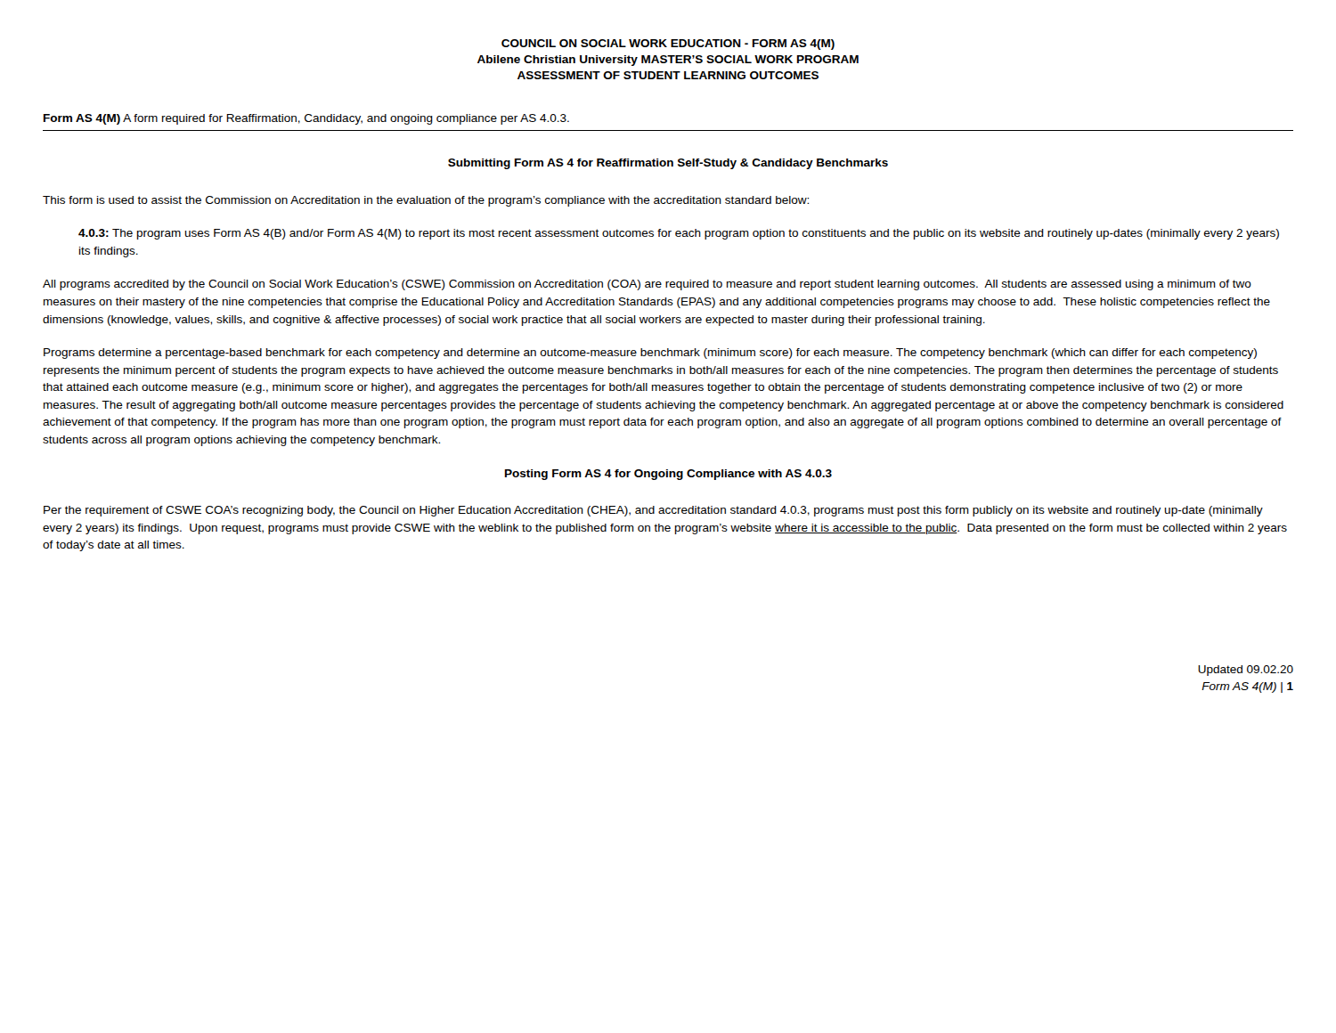COUNCIL ON SOCIAL WORK EDUCATION - FORM AS 4(M)
Abilene Christian University MASTER’S SOCIAL WORK PROGRAM
ASSESSMENT OF STUDENT LEARNING OUTCOMES
Form AS 4(M) A form required for Reaffirmation, Candidacy, and ongoing compliance per AS 4.0.3.
Submitting Form AS 4 for Reaffirmation Self-Study & Candidacy Benchmarks
This form is used to assist the Commission on Accreditation in the evaluation of the program’s compliance with the accreditation standard below:
4.0.3: The program uses Form AS 4(B) and/or Form AS 4(M) to report its most recent assessment outcomes for each program option to constituents and the public on its website and routinely up-dates (minimally every 2 years) its findings.
All programs accredited by the Council on Social Work Education’s (CSWE) Commission on Accreditation (COA) are required to measure and report student learning outcomes. All students are assessed using a minimum of two measures on their mastery of the nine competencies that comprise the Educational Policy and Accreditation Standards (EPAS) and any additional competencies programs may choose to add. These holistic competencies reflect the dimensions (knowledge, values, skills, and cognitive & affective processes) of social work practice that all social workers are expected to master during their professional training.
Programs determine a percentage-based benchmark for each competency and determine an outcome-measure benchmark (minimum score) for each measure. The competency benchmark (which can differ for each competency) represents the minimum percent of students the program expects to have achieved the outcome measure benchmarks in both/all measures for each of the nine competencies. The program then determines the percentage of students that attained each outcome measure (e.g., minimum score or higher), and aggregates the percentages for both/all measures together to obtain the percentage of students demonstrating competence inclusive of two (2) or more measures. The result of aggregating both/all outcome measure percentages provides the percentage of students achieving the competency benchmark. An aggregated percentage at or above the competency benchmark is considered achievement of that competency. If the program has more than one program option, the program must report data for each program option, and also an aggregate of all program options combined to determine an overall percentage of students across all program options achieving the competency benchmark.
Posting Form AS 4 for Ongoing Compliance with AS 4.0.3
Per the requirement of CSWE COA’s recognizing body, the Council on Higher Education Accreditation (CHEA), and accreditation standard 4.0.3, programs must post this form publicly on its website and routinely up-date (minimally every 2 years) its findings. Upon request, programs must provide CSWE with the weblink to the published form on the program’s website where it is accessible to the public. Data presented on the form must be collected within 2 years of today’s date at all times.
Updated 09.02.20
Form AS 4(M) | 1